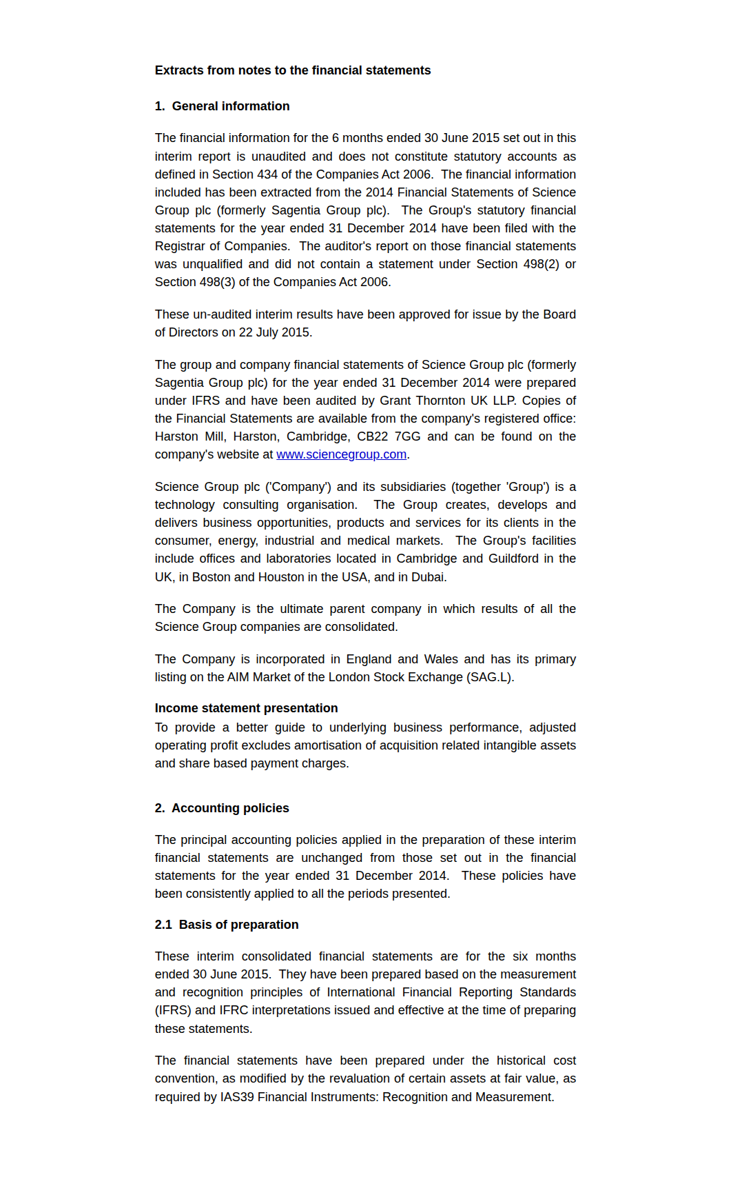Extracts from notes to the financial statements
1. General information
The financial information for the 6 months ended 30 June 2015 set out in this interim report is unaudited and does not constitute statutory accounts as defined in Section 434 of the Companies Act 2006. The financial information included has been extracted from the 2014 Financial Statements of Science Group plc (formerly Sagentia Group plc). The Group's statutory financial statements for the year ended 31 December 2014 have been filed with the Registrar of Companies. The auditor's report on those financial statements was unqualified and did not contain a statement under Section 498(2) or Section 498(3) of the Companies Act 2006.
These un-audited interim results have been approved for issue by the Board of Directors on 22 July 2015.
The group and company financial statements of Science Group plc (formerly Sagentia Group plc) for the year ended 31 December 2014 were prepared under IFRS and have been audited by Grant Thornton UK LLP. Copies of the Financial Statements are available from the company's registered office: Harston Mill, Harston, Cambridge, CB22 7GG and can be found on the company's website at www.sciencegroup.com.
Science Group plc ('Company') and its subsidiaries (together 'Group') is a technology consulting organisation. The Group creates, develops and delivers business opportunities, products and services for its clients in the consumer, energy, industrial and medical markets. The Group's facilities include offices and laboratories located in Cambridge and Guildford in the UK, in Boston and Houston in the USA, and in Dubai.
The Company is the ultimate parent company in which results of all the Science Group companies are consolidated.
The Company is incorporated in England and Wales and has its primary listing on the AIM Market of the London Stock Exchange (SAG.L).
Income statement presentation
To provide a better guide to underlying business performance, adjusted operating profit excludes amortisation of acquisition related intangible assets and share based payment charges.
2. Accounting policies
The principal accounting policies applied in the preparation of these interim financial statements are unchanged from those set out in the financial statements for the year ended 31 December 2014. These policies have been consistently applied to all the periods presented.
2.1 Basis of preparation
These interim consolidated financial statements are for the six months ended 30 June 2015. They have been prepared based on the measurement and recognition principles of International Financial Reporting Standards (IFRS) and IFRC interpretations issued and effective at the time of preparing these statements.
The financial statements have been prepared under the historical cost convention, as modified by the revaluation of certain assets at fair value, as required by IAS39 Financial Instruments: Recognition and Measurement.